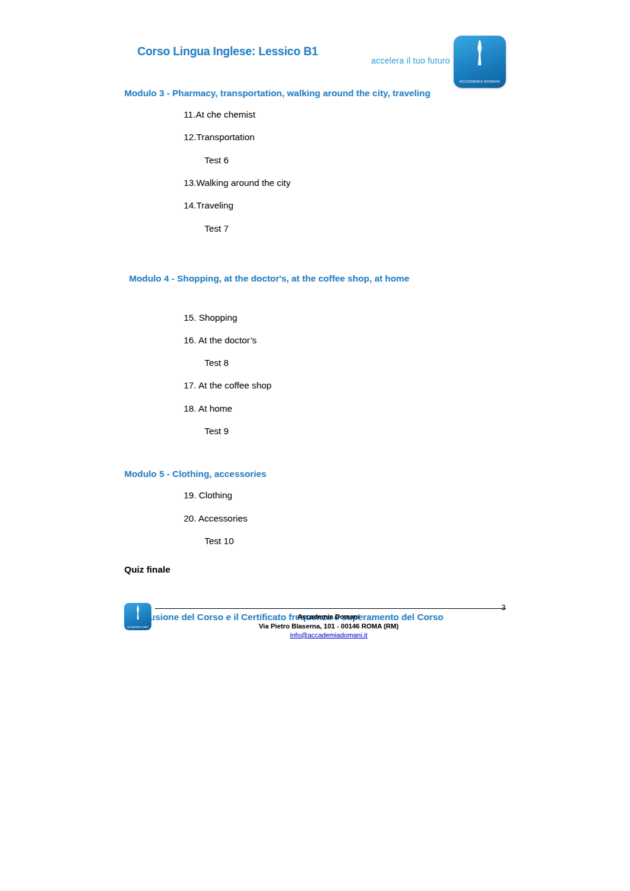Corso Lingua Inglese: Lessico B1
accelera il tuo futuro
Modulo 3 - Pharmacy, transportation, walking around the city, traveling
11.At che chemist
12.Transportation
Test 6
13.Walking around the city
14.Traveling
Test 7
Modulo 4 - Shopping, at the doctor's, at the coffee shop, at home
15. Shopping
16. At the doctor’s
Test 8
17. At the coffee shop
18. At home
Test 9
Modulo 5 - Clothing, accessories
19. Clothing
20. Accessories
Test 10
Quiz finale
Conclusione del Corso e il Certificato frequenza e superamento del Corso
3
Accademia Domani
Via Pietro Blaserna, 101 - 00146 ROMA (RM)
info@accademiadomani.it